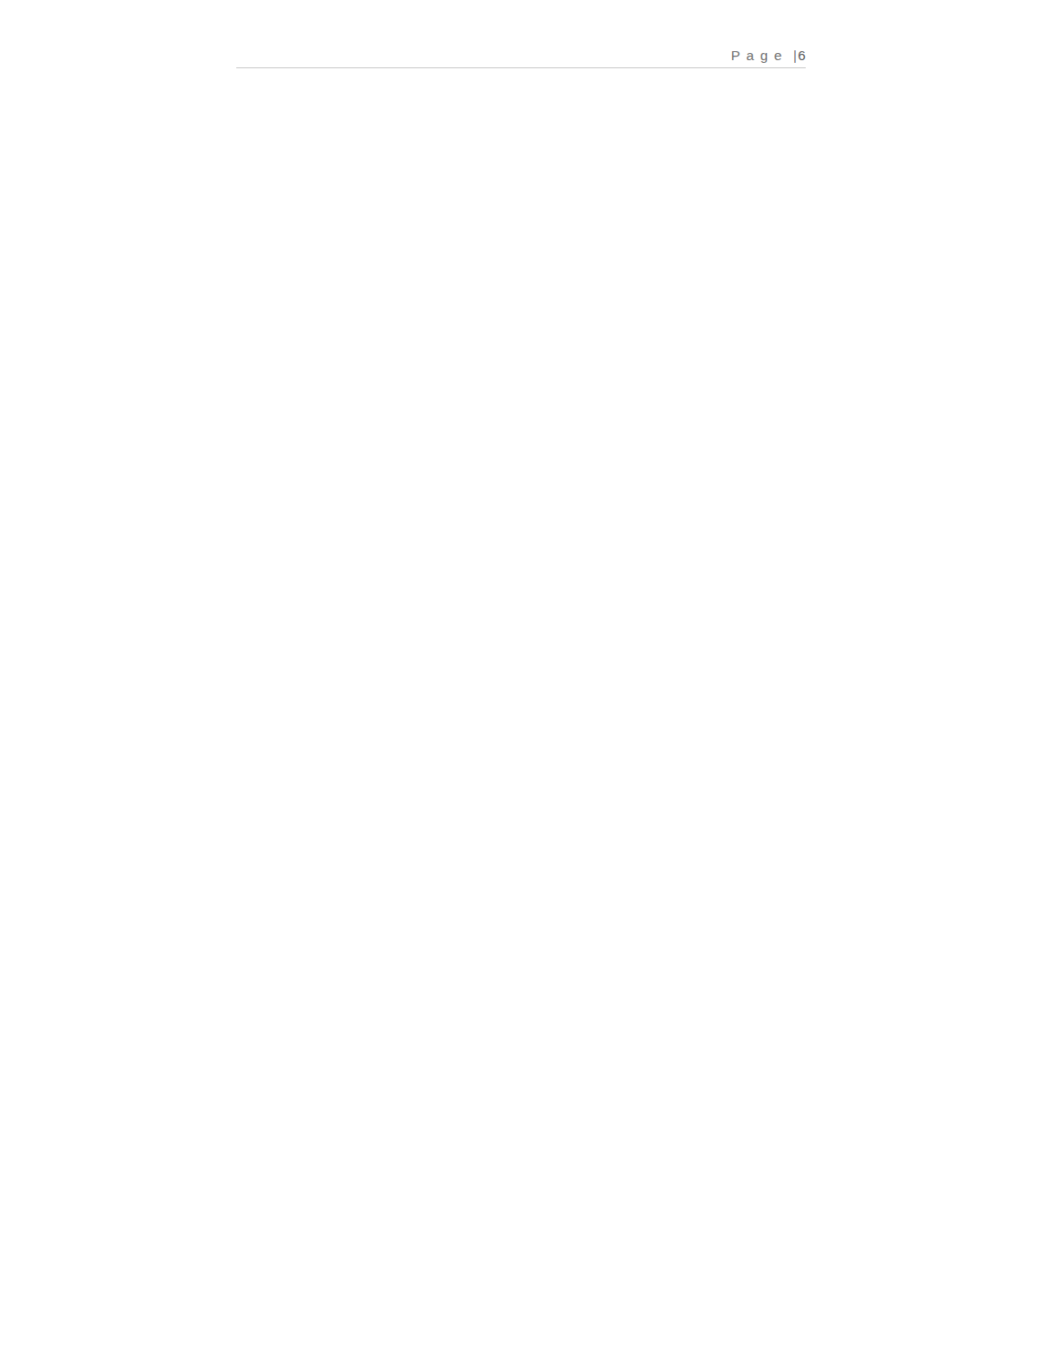P a g e |6